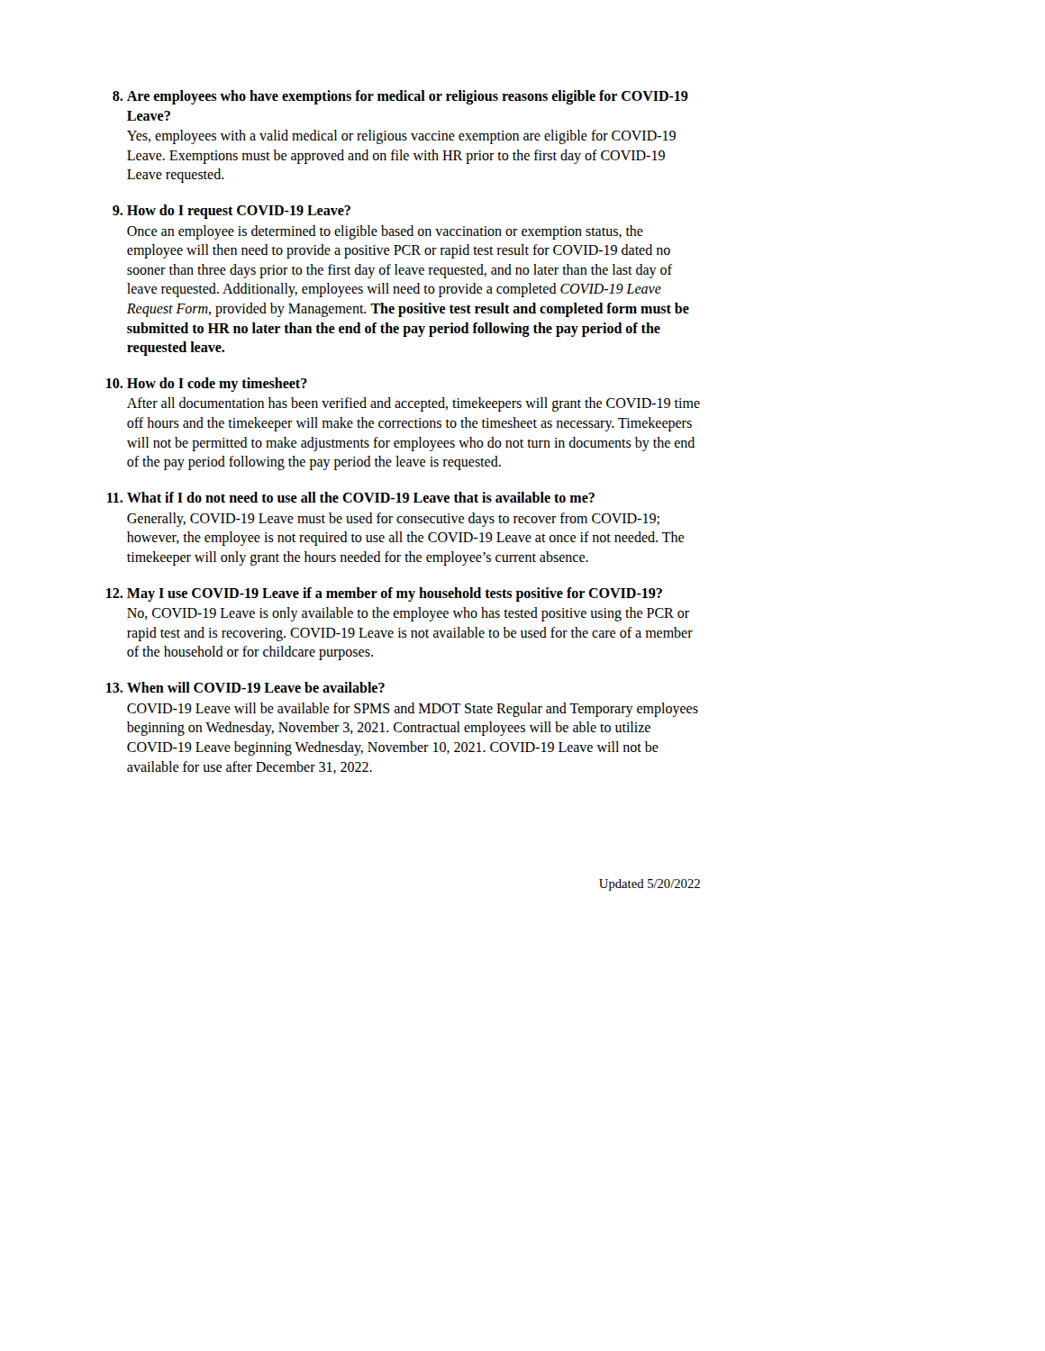Are employees who have exemptions for medical or religious reasons eligible for COVID-19 Leave? Yes, employees with a valid medical or religious vaccine exemption are eligible for COVID-19 Leave. Exemptions must be approved and on file with HR prior to the first day of COVID-19 Leave requested.
How do I request COVID-19 Leave? Once an employee is determined to eligible based on vaccination or exemption status, the employee will then need to provide a positive PCR or rapid test result for COVID-19 dated no sooner than three days prior to the first day of leave requested, and no later than the last day of leave requested. Additionally, employees will need to provide a completed COVID-19 Leave Request Form, provided by Management. The positive test result and completed form must be submitted to HR no later than the end of the pay period following the pay period of the requested leave.
How do I code my timesheet? After all documentation has been verified and accepted, timekeepers will grant the COVID-19 time off hours and the timekeeper will make the corrections to the timesheet as necessary. Timekeepers will not be permitted to make adjustments for employees who do not turn in documents by the end of the pay period following the pay period the leave is requested.
What if I do not need to use all the COVID-19 Leave that is available to me? Generally, COVID-19 Leave must be used for consecutive days to recover from COVID-19; however, the employee is not required to use all the COVID-19 Leave at once if not needed. The timekeeper will only grant the hours needed for the employee’s current absence.
May I use COVID-19 Leave if a member of my household tests positive for COVID-19? No, COVID-19 Leave is only available to the employee who has tested positive using the PCR or rapid test and is recovering. COVID-19 Leave is not available to be used for the care of a member of the household or for childcare purposes.
When will COVID-19 Leave be available? COVID-19 Leave will be available for SPMS and MDOT State Regular and Temporary employees beginning on Wednesday, November 3, 2021. Contractual employees will be able to utilize COVID-19 Leave beginning Wednesday, November 10, 2021. COVID-19 Leave will not be available for use after December 31, 2022.
Updated 5/20/2022